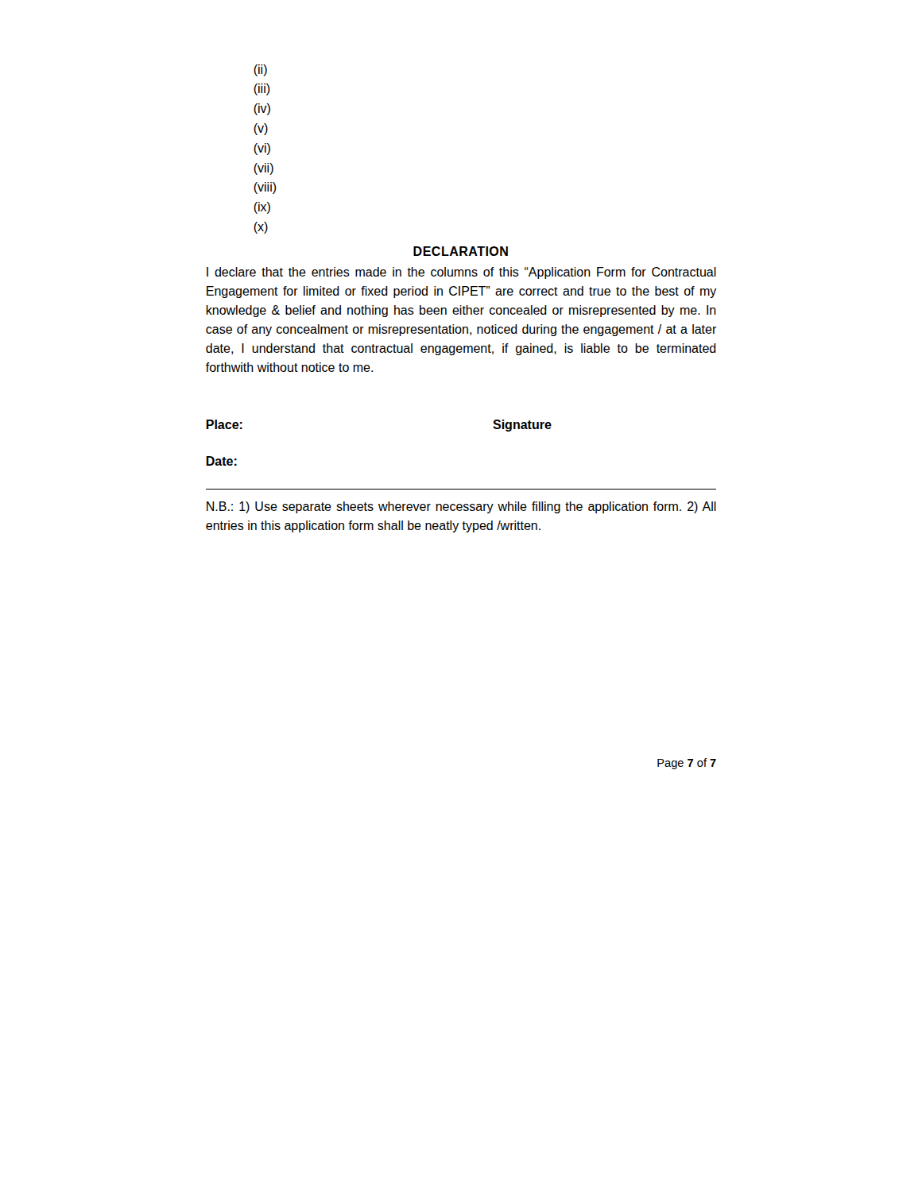(ii)
(iii)
(iv)
(v)
(vi)
(vii)
(viii)
(ix)
(x)
DECLARATION
I declare that the entries made in the columns of this “Application Form for Contractual Engagement for limited or fixed period in CIPET” are correct and true to the best of my knowledge & belief and nothing has been either concealed or misrepresented by me. In case of any concealment or misrepresentation, noticed during the engagement / at a later date, I understand that contractual engagement, if gained, is liable to be terminated forthwith without notice to me.
Place:
Date:
Signature
N.B.: 1) Use separate sheets wherever necessary while filling the application form. 2) All entries in this application form shall be neatly typed /written.
Page 7 of 7